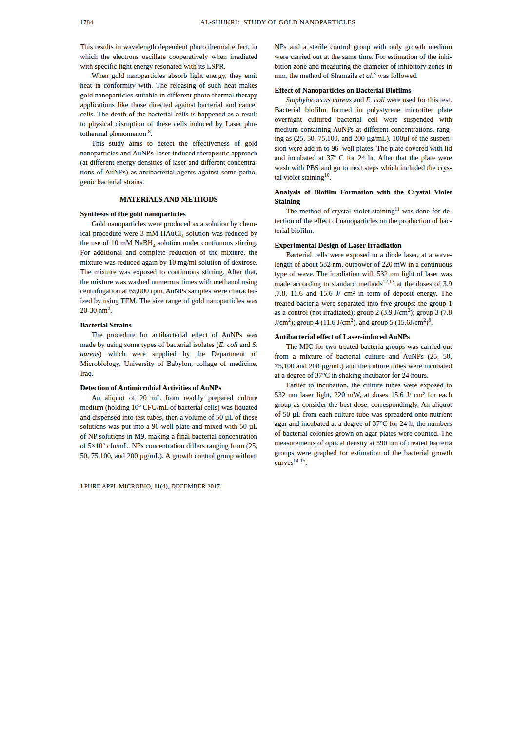1784 Al-Shukri: Study of Gold Nanoparticles
This results in wavelength dependent photo thermal effect, in which the electrons oscillate cooperatively when irradiated with specific light energy resonated with its LSPR.
When gold nanoparticles absorb light energy, they emit heat in conformity with. The releasing of such heat makes gold nanoparticles suitable in different photo thermal therapy applications like those directed against bacterial and cancer cells. The death of the bacterial cells is happened as a result to physical disruption of these cells induced by Laser photothermal phenomenon 8.
This study aims to detect the effectiveness of gold nanoparticles and AuNPs–laser induced therapeutic approach (at different energy densities of laser and different concentrations of AuNPs) as antibacterial agents against some pathogenic bacterial strains.
Materials and Methods
Synthesis of the gold nanoparticles
Gold nanoparticles were produced as a solution by chemical procedure were 3 mM HAuCl4 solution was reduced by the use of 10 mM NaBH4 solution under continuous stirring. For additional and complete reduction of the mixture, the mixture was reduced again by 10 mg/ml solution of dextrose. The mixture was exposed to continuous stirring. After that, the mixture was washed numerous times with methanol using centrifugation at 65,000 rpm, AuNPs samples were characterized by using TEM. The size range of gold nanoparticles was 20-30 nm9.
Bacterial Strains
The procedure for antibacterial effect of AuNPs was made by using some types of bacterial isolates (E. coli and S. aureus) which were supplied by the Department of Microbiology, University of Babylon, collage of medicine, Iraq.
Detection of Antimicrobial Activities of AuNPs
An aliquot of 20 mL from readily prepared culture medium (holding 105 CFU/mL of bacterial cells) was liquated and dispensed into test tubes, then a volume of 50 µL of these solutions was put into a 96-well plate and mixed with 50 µL of NP solutions in M9, making a final bacterial concentration of 5×105 cfu/mL. NPs concentration differs ranging from (25, 50, 75,100, and 200 µg/mL). A growth control group without NPs and a sterile control group with only growth medium were carried out at the same time. For estimation of the inhibition zone and measuring the diameter of inhibitory zones in mm, the method of Shamaila et al.3 was followed.
Effect of Nanoparticles on Bacterial Biofilms
Staphylococcus aureus and E. coli were used for this test. Bacterial biofilm formed in polystyrene microtiter plate overnight cultured bacterial cell were suspended with medium containing AuNPs at different concentrations, ranging as (25, 50, 75,100, and 200 µg/mL). 100µl of the suspension were add in to 96–well plates. The plate covered with lid and incubated at 37º C for 24 hr. After that the plate were wash with PBS and go to next steps which included the crystal violet staining10.
Analysis of Biofilm Formation with the Crystal Violet Staining
The method of crystal violet staining11 was done for detection of the effect of nanoparticles on the production of bacterial biofilm.
Experimental Design of Laser Irradiation
Bacterial cells were exposed to a diode laser, at a wavelength of about 532 nm, outpower of 220 mW in a continuous type of wave. The irradiation with 532 nm light of laser was made according to standard methods12,13 at the doses of 3.9 ,7.8, 11.6 and 15.6 J/ cm² in term of deposit energy. The treated bacteria were separated into five groups: the group 1 as a control (not irradiated); group 2 (3.9 J/cm2); group 3 (7.8 J/cm2); group 4 (11.6 J/cm2), and group 5 (15.6J/cm2)6.
Antibacterial effect of Laser-induced AuNPs
The MIC for two treated bacteria groups was carried out from a mixture of bacterial culture and AuNPs (25, 50, 75,100 and 200 µg/mL) and the culture tubes were incubated at a degree of 37°C in shaking incubator for 24 hours.
Earlier to incubation, the culture tubes were exposed to 532 nm laser light, 220 mW, at doses 15.6 J/ cm² for each group as consider the best dose, correspondingly. An aliquot of 50 µL from each culture tube was spreaderd onto nutrient agar and incubated at a degree of 37°C for 24 h; the numbers of bacterial colonies grown on agar plates were counted. The measurements of optical density at 590 nm of treated bacteria groups were graphed for estimation of the bacterial growth curves14-15.
J PURE APPL MICROBIO, 11(4), DECEMBER 2017.